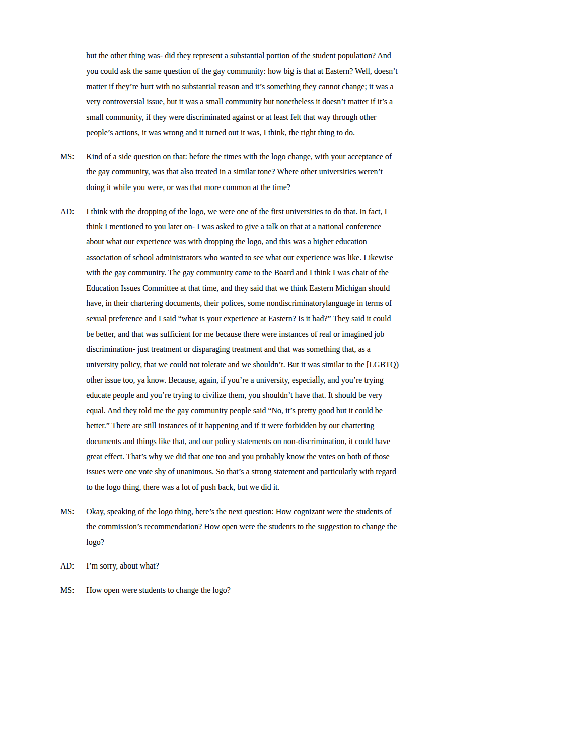but the other thing was- did they represent a substantial portion of the student population? And you could ask the same question of the gay community: how big is that at Eastern? Well, doesn’t matter if they’re hurt with no substantial reason and it’s something they cannot change; it was a very controversial issue, but it was a small community but nonetheless it doesn’t matter if it’s a small community, if they were discriminated against or at least felt that way through other people’s actions, it was wrong and it turned out it was, I think, the right thing to do.
MS:
Kind of a side question on that: before the times with the logo change, with your acceptance of the gay community, was that also treated in a similar tone? Where other universities weren’t doing it while you were, or was that more common at the time?
AD:
I think with the dropping of the logo, we were one of the first universities to do that. In fact, I think I mentioned to you later on- I was asked to give a talk on that at a national conference about what our experience was with dropping the logo, and this was a higher education association of school administrators who wanted to see what our experience was like. Likewise with the gay community. The gay community came to the Board and I think I was chair of the Education Issues Committee at that time, and they said that we think Eastern Michigan should have, in their chartering documents, their polices, some nondiscriminatorylanguage in terms of sexual preference and I said “what is your experience at Eastern? Is it bad?” They said it could be better, and that was sufficient for me because there were instances of real or imagined job discrimination- just treatment or disparaging treatment and that was something that, as a university policy, that we could not tolerate and we shouldn’t. But it was similar to the [LGBTQ) other issue too, ya know. Because, again, if you’re a university, especially, and you’re trying educate people and you’re trying to civilize them, you shouldn’t have that. It should be very equal. And they told me the gay community people said “No, it’s pretty good but it could be better.” There are still instances of it happening and if it were forbidden by our chartering documents and things like that, and our policy statements on non-discrimination, it could have great effect. That’s why we did that one too and you probably know the votes on both of those issues were one vote shy of unanimous. So that’s a strong statement and particularly with regard to the logo thing, there was a lot of push back, but we did it.
MS:
Okay, speaking of the logo thing, here’s the next question: How cognizant were the students of the commission’s recommendation? How open were the students to the suggestion to change the logo?
AD:
I’m sorry, about what?
MS:
How open were students to change the logo?